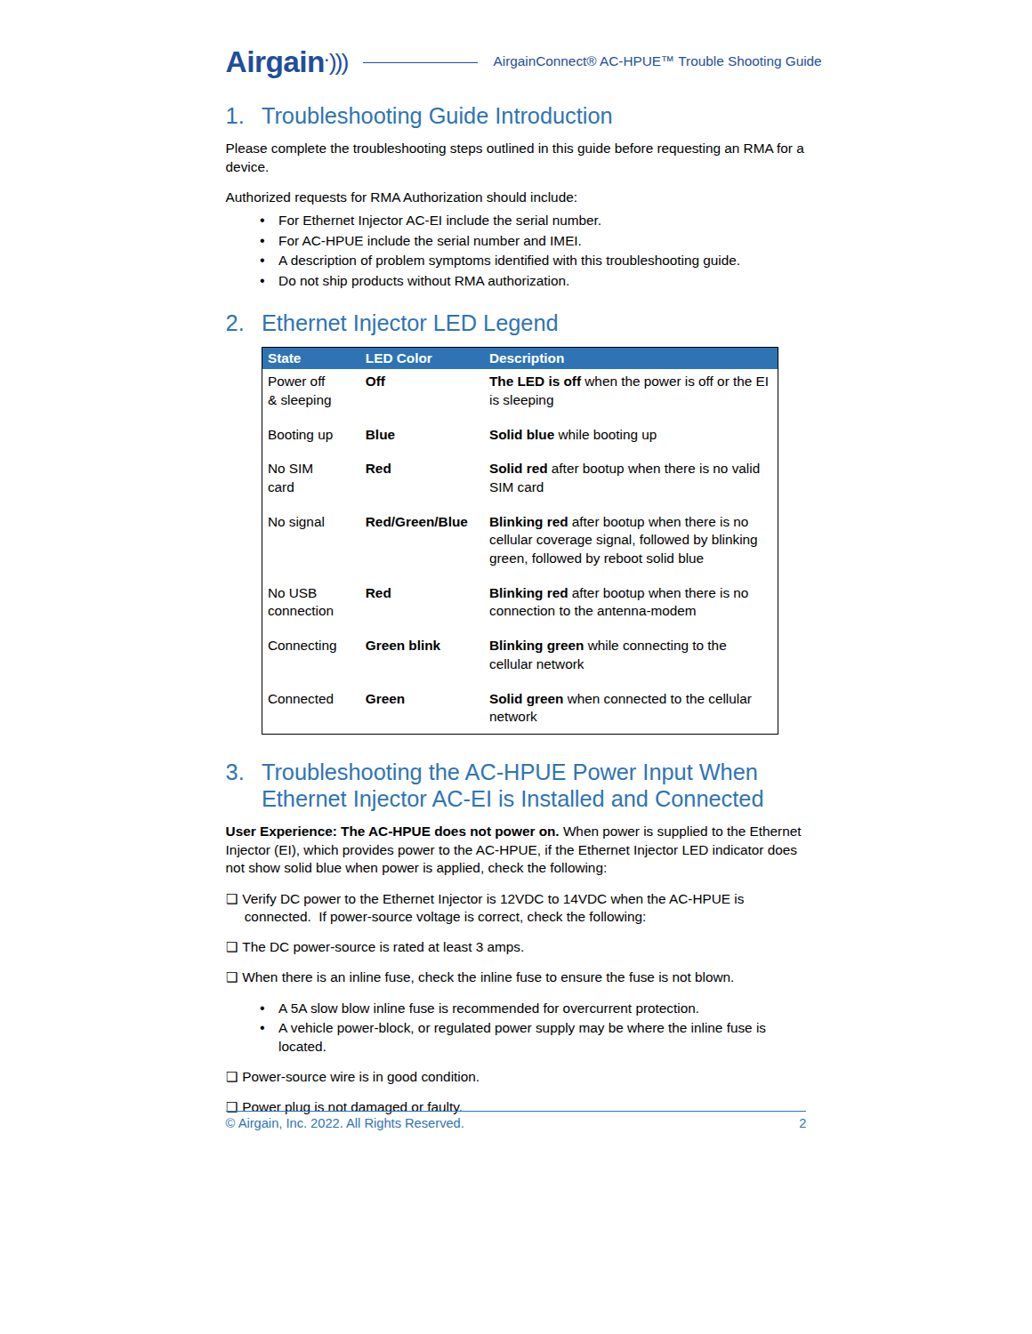Airgain·)))
AirgainConnect® AC-HPUE™ Trouble Shooting Guide
1. Troubleshooting Guide Introduction
Please complete the troubleshooting steps outlined in this guide before requesting an RMA for a device.
Authorized requests for RMA Authorization should include:
For Ethernet Injector AC-EI include the serial number.
For AC-HPUE include the serial number and IMEI.
A description of problem symptoms identified with this troubleshooting guide.
Do not ship products without RMA authorization.
2. Ethernet Injector LED Legend
| State | LED Color | Description |
| --- | --- | --- |
| Power off & sleeping | Off | The LED is off when the power is off or the EI is sleeping |
| Booting up | Blue | Solid blue while booting up |
| No SIM card | Red | Solid red after bootup when there is no valid SIM card |
| No signal | Red/Green/Blue | Blinking red after bootup when there is no cellular coverage signal, followed by blinking green, followed by reboot solid blue |
| No USB connection | Red | Blinking red after bootup when there is no connection to the antenna-modem |
| Connecting | Green blink | Blinking green while connecting to the cellular network |
| Connected | Green | Solid green when connected to the cellular network |
3. Troubleshooting the AC-HPUE Power Input When Ethernet Injector AC-EI is Installed and Connected
User Experience: The AC-HPUE does not power on. When power is supplied to the Ethernet Injector (EI), which provides power to the AC-HPUE, if the Ethernet Injector LED indicator does not show solid blue when power is applied, check the following:
❑Verify DC power to the Ethernet Injector is 12VDC to 14VDC when the AC-HPUE is connected. If power-source voltage is correct, check the following:
❑The DC power-source is rated at least 3 amps.
❑When there is an inline fuse, check the inline fuse to ensure the fuse is not blown.
A 5A slow blow inline fuse is recommended for overcurrent protection.
A vehicle power-block, or regulated power supply may be where the inline fuse is located.
❑Power-source wire is in good condition.
❑Power plug is not damaged or faulty.
© Airgain, Inc. 2022. All Rights Reserved.
2